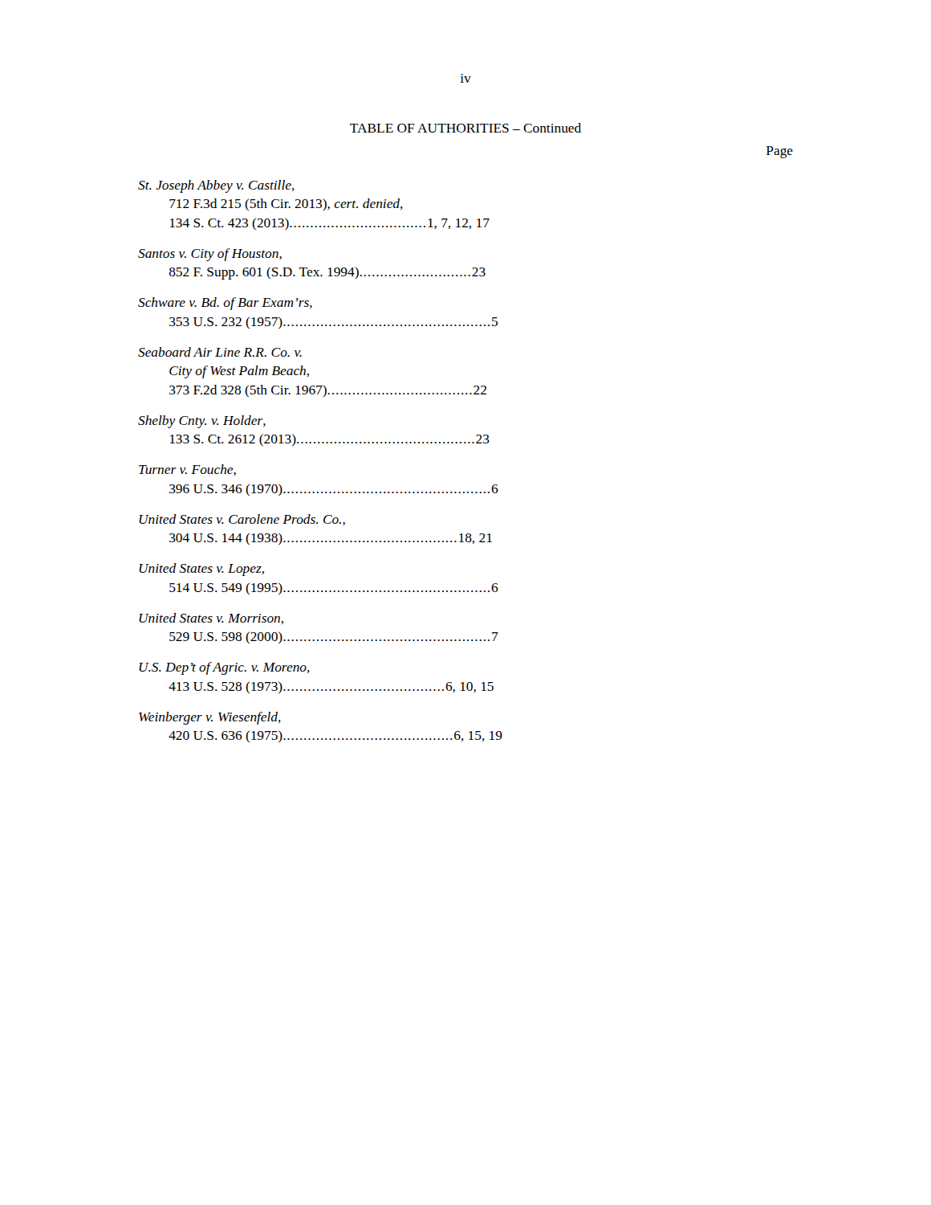iv
TABLE OF AUTHORITIES – Continued
Page
St. Joseph Abbey v. Castille, 712 F.3d 215 (5th Cir. 2013), cert. denied, 134 S. Ct. 423 (2013)................................. 1, 7, 12, 17
Santos v. City of Houston, 852 F. Supp. 601 (S.D. Tex. 1994)........................... 23
Schware v. Bd. of Bar Exam’rs, 353 U.S. 232 (1957).................................................. 5
Seaboard Air Line R.R. Co. v. City of West Palm Beach, 373 F.2d 328 (5th Cir. 1967)................................... 22
Shelby Cnty. v. Holder, 133 S. Ct. 2612 (2013)........................................... 23
Turner v. Fouche, 396 U.S. 346 (1970).................................................. 6
United States v. Carolene Prods. Co., 304 U.S. 144 (1938).......................................... 18, 21
United States v. Lopez, 514 U.S. 549 (1995).................................................. 6
United States v. Morrison, 529 U.S. 598 (2000).................................................. 7
U.S. Dep’t of Agric. v. Moreno, 413 U.S. 528 (1973)....................................... 6, 10, 15
Weinberger v. Wiesenfeld, 420 U.S. 636 (1975)......................................... 6, 15, 19